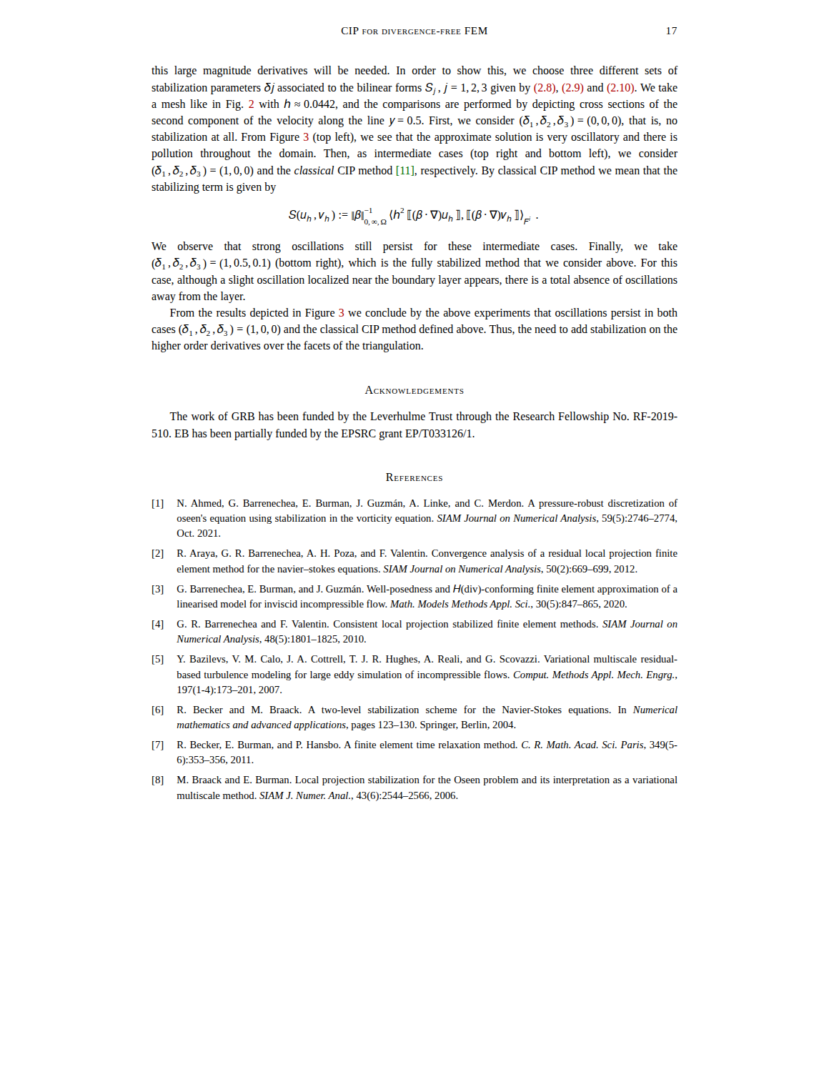CIP for divergence-free FEM 17
this large magnitude derivatives will be needed. In order to show this, we choose three different sets of stabilization parameters δj associated to the bilinear forms Sj, j=1,2,3 given by (2.8), (2.9) and (2.10). We take a mesh like in Fig. 2 with h≈0.0442, and the comparisons are performed by depicting cross sections of the second component of the velocity along the line y=0.5. First, we consider (δ1,δ2,δ3)=(0,0,0), that is, no stabilization at all. From Figure 3 (top left), we see that the approximate solution is very oscillatory and there is pollution throughout the domain. Then, as intermediate cases (top right and bottom left), we consider (δ1,δ2,δ3)=(1,0,0) and the classical CIP method [11], respectively. By classical CIP method we mean that the stabilizing term is given by
S(uh,vh) := ‖β‖0,∞,Ω−1 ⟨h2⟦(β·∇)uh⟧,⟦(β·∇)vh⟧⟩Fi .
We observe that strong oscillations still persist for these intermediate cases. Finally, we take (δ1,δ2,δ3)=(1,0.5,0.1) (bottom right), which is the fully stabilized method that we consider above. For this case, although a slight oscillation localized near the boundary layer appears, there is a total absence of oscillations away from the layer.
From the results depicted in Figure 3 we conclude by the above experiments that oscillations persist in both cases (δ1,δ2,δ3)=(1,0,0) and the classical CIP method defined above. Thus, the need to add stabilization on the higher order derivatives over the facets of the triangulation.
Acknowledgements
The work of GRB has been funded by the Leverhulme Trust through the Research Fellowship No. RF-2019-510. EB has been partially funded by the EPSRC grant EP/T033126/1.
References
N. Ahmed, G. Barrenechea, E. Burman, J. Guzmán, A. Linke, and C. Merdon. A pressure-robust discretization of oseen's equation using stabilization in the vorticity equation. SIAM Journal on Numerical Analysis, 59(5):2746–2774, Oct. 2021.
R. Araya, G. R. Barrenechea, A. H. Poza, and F. Valentin. Convergence analysis of a residual local projection finite element method for the navier–stokes equations. SIAM Journal on Numerical Analysis, 50(2):669–699, 2012.
G. Barrenechea, E. Burman, and J. Guzmán. Well-posedness and H(div)-conforming finite element approximation of a linearised model for inviscid incompressible flow. Math. Models Methods Appl. Sci., 30(5):847–865, 2020.
G. R. Barrenechea and F. Valentin. Consistent local projection stabilized finite element methods. SIAM Journal on Numerical Analysis, 48(5):1801–1825, 2010.
Y. Bazilevs, V. M. Calo, J. A. Cottrell, T. J. R. Hughes, A. Reali, and G. Scovazzi. Variational multiscale residual-based turbulence modeling for large eddy simulation of incompressible flows. Comput. Methods Appl. Mech. Engrg., 197(1-4):173–201, 2007.
R. Becker and M. Braack. A two-level stabilization scheme for the Navier-Stokes equations. In Numerical mathematics and advanced applications, pages 123–130. Springer, Berlin, 2004.
R. Becker, E. Burman, and P. Hansbo. A finite element time relaxation method. C. R. Math. Acad. Sci. Paris, 349(5-6):353–356, 2011.
M. Braack and E. Burman. Local projection stabilization for the Oseen problem and its interpretation as a variational multiscale method. SIAM J. Numer. Anal., 43(6):2544–2566, 2006.